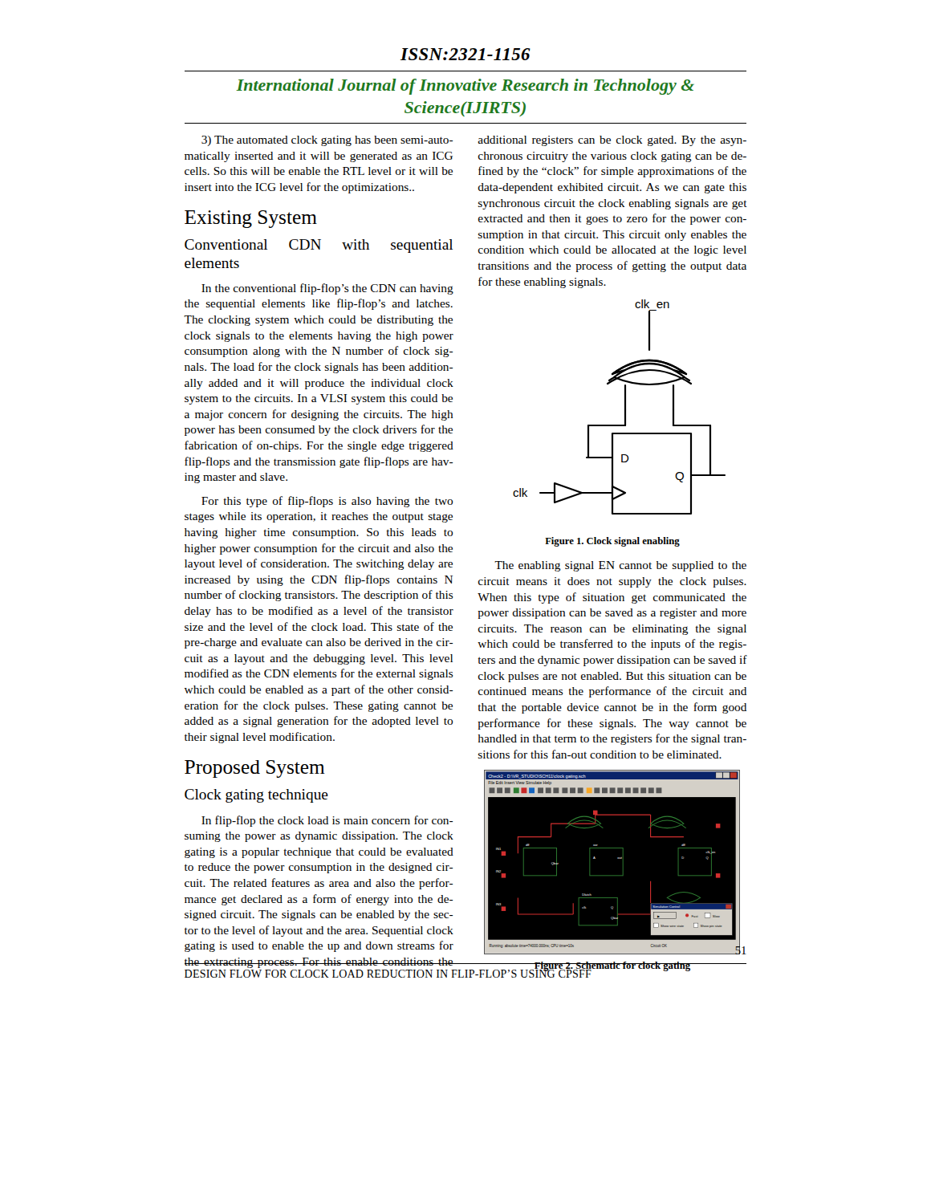ISSN:2321-1156
International Journal of Innovative Research in Technology & Science(IJIRTS)
3) The automated clock gating has been semi-automatically inserted and it will be generated as an ICG cells. So this will be enable the RTL level or it will be insert into the ICG level for the optimizations..
Existing System
Conventional CDN with sequential elements
In the conventional flip-flop’s the CDN can having the sequential elements like flip-flop’s and latches. The clocking system which could be distributing the clock signals to the elements having the high power consumption along with the N number of clock signals. The load for the clock signals has been additionally added and it will produce the individual clock system to the circuits. In a VLSI system this could be a major concern for designing the circuits. The high power has been consumed by the clock drivers for the fabrication of on-chips. For the single edge triggered flip-flops and the transmission gate flip-flops are having master and slave.
For this type of flip-flops is also having the two stages while its operation, it reaches the output stage having higher time consumption. So this leads to higher power consumption for the circuit and also the layout level of consideration. The switching delay are increased by using the CDN flip-flops contains N number of clocking transistors. The description of this delay has to be modified as a level of the transistor size and the level of the clock load. This state of the pre-charge and evaluate can also be derived in the circuit as a layout and the debugging level. This level modified as the CDN elements for the external signals which could be enabled as a part of the other consideration for the clock pulses. These gating cannot be added as a signal generation for the adopted level to their signal level modification.
Proposed System
Clock gating technique
In flip-flop the clock load is main concern for consuming the power as dynamic dissipation. The clock gating is a popular technique that could be evaluated to reduce the power consumption in the designed circuit. The related features as area and also the performance get declared as a form of energy into the designed circuit. The signals can be enabled by the sector to the level of layout and the area. Sequential clock gating is used to enable the up and down streams for the extracting process. For this enable conditions the additional registers can be clock gated. By the asynchronous circuitry the various clock gating can be defined by the “clock” for simple approximations of the data-dependent exhibited circuit. As we can gate this synchronous circuit the clock enabling signals are get extracted and then it goes to zero for the power consumption in that circuit. This circuit only enables the condition which could be allocated at the logic level transitions and the process of getting the output data for these enabling signals.
clk_en D Q clk
Figure 1. Clock signal enabling
The enabling signal EN cannot be supplied to the circuit means it does not supply the clock pulses. When this type of situation get communicated the power dissipation can be saved as a register and more circuits. The reason can be eliminating the signal which could be transferred to the inputs of the registers and the dynamic power dissipation can be saved if clock pulses are not enabled. But this situation can be continued means the performance of the circuit and that the portable device cannot be in the form good performance for these signals. The way cannot be handled in that term to the registers for the signal transitions for this fan-out condition to be eliminated.
Check2 - D:\VR_STUDIO\SCH11\clock gating.sch File Edit Insert View Simulate Help dff xor dff Dlatch Qbar A out D Q clk Q Qbar clk_en IN1 IN2 IN3 Simulation Control ▶ Fast Slow Show wire state Show pin state Running: absolute time=74000.000ns; CPU time=10s Circuit OK
Figure 2. Schematic for clock gating
51
DESIGN FLOW FOR CLOCK LOAD REDUCTION IN FLIP-FLOP’S USING CPSFF